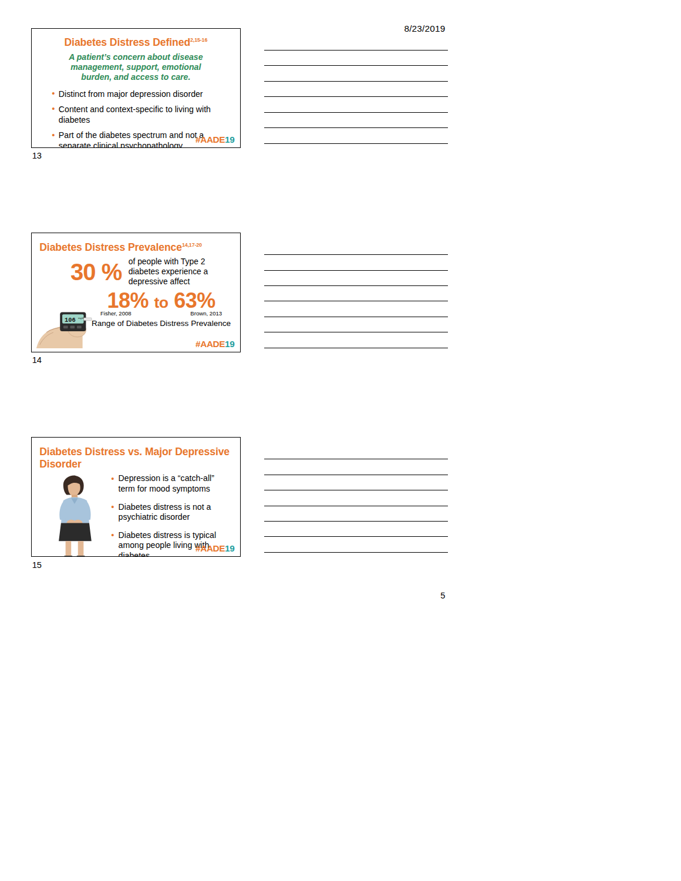8/23/2019
Diabetes Distress Defined2,15-16
A patient’s concern about disease management, support, emotional burden, and access to care.
Distinct from major depression disorder
Content and context-specific to living with diabetes
Part of the diabetes spectrum and not a separate clinical psychopathology
#AADE19
13
Diabetes Distress Prevalence14,17-20
30 %
of people with Type 2 diabetes experience a depressive affect
18% to 63%
Fisher, 2008 Brown, 2013
Range of Diabetes Distress Prevalence
106 mg/dL
#AADE19
14
Diabetes Distress vs. Major Depressive Disorder
Depression is a “catch-all” term for mood symptoms
Diabetes distress is not a psychiatric disorder
Diabetes distress is typical among people living with diabetes
#AADE19
15
5